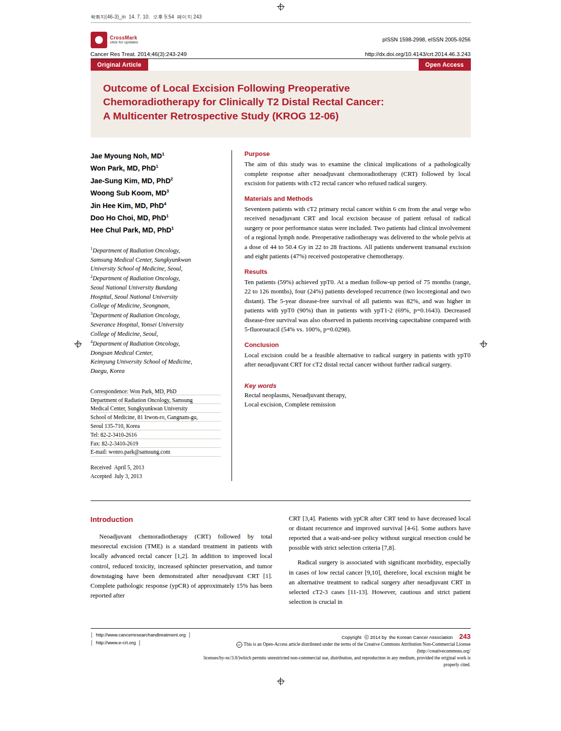학회지(46-3)_in 14. 7. 10. 오후 5:54 페이지 243
CrossMarkclick for updates
pISSN 1598-2998, eISSN 2005-9256
Cancer Res Treat. 2014;46(3):243-249 http://dx.doi.org/10.4143/crt.2014.46.3.243
Original Article
Open Access
Outcome of Local Excision Following Preoperative
Chemoradiotherapy for Clinically T2 Distal Rectal Cancer:
A Multicenter Retrospective Study (KROG 12-06)
Jae Myoung Noh, MD1
Won Park, MD, PhD1
Jae-Sung Kim, MD, PhD2
Woong Sub Koom, MD3
Jin Hee Kim, MD, PhD4
Doo Ho Choi, MD, PhD1
Hee Chul Park, MD, PhD1
1Department of Radiation Oncology,
Samsung Medical Center, Sungkyunkwan
University School of Medicine, Seoul,
2Department of Radiation Oncology,
Seoul National University Bundang
Hospital, Seoul National University
College of Medicine, Seongnam,
3Department of Radiation Oncology,
Severance Hospital, Yonsei University
College of Medicine, Seoul,
4Department of Radiation Oncology,
Dongsan Medical Center,
Keimyung University School of Medicine,
Daegu, Korea
Correspondence: Won Park, MD, PhD
Department of Radiation Oncology, Samsung
Medical Center, Sungkyunkwan University
School of Medicine, 81 Irwon-ro, Gangnam-gu,
Seoul 135-710, Korea
Tel: 82-2-3410-2616
Fax: 82-2-3410-2619
E-mail: wonro.park@samsung.com
Received April 5, 2013
Accepted July 3, 2013
Purpose
The aim of this study was to examine the clinical implications of a pathologically complete response after neoadjuvant chemoradiotherapy (CRT) followed by local excision for patients with cT2 rectal cancer who refused radical surgery.
Materials and Methods
Seventeen patients with cT2 primary rectal cancer within 6 cm from the anal verge who received neoadjuvant CRT and local excision because of patient refusal of radical surgery or poor performance status were included. Two patients had clinical involvement of a regional lymph node. Preoperative radiotherapy was delivered to the whole pelvis at a dose of 44 to 50.4 Gy in 22 to 28 fractions. All patients underwent transanal excision and eight patients (47%) received postoperative chemotherapy.
Results
Ten patients (59%) achieved ypT0. At a median follow-up period of 75 months (range, 22 to 126 months), four (24%) patients developed recurrence (two locoregional and two distant). The 5-year disease-free survival of all patients was 82%, and was higher in patients with ypT0 (90%) than in patients with ypT1-2 (69%, p=0.1643). Decreased disease-free survival was also observed in patients receiving capecitabine compared with 5-fluorouracil (54% vs. 100%, p=0.0298).
Conclusion
Local excision could be a feasible alternative to radical surgery in patients with ypT0 after neoadjuvant CRT for cT2 distal rectal cancer without further radical surgery.
Key words
Rectal neoplasms, Neoadjuvant therapy,
Local excision, Complete remission
Introduction
Neoadjuvant chemoradiotherapy (CRT) followed by total mesorectal excision (TME) is a standard treatment in patients with locally advanced rectal cancer [1,2]. In addition to improved local control, reduced toxicity, increased sphincter preservation, and tumor downstaging have been demonstrated after neoadjuvant CRT [1]. Complete pathologic response (ypCR) of approximately 15% has been reported after
CRT [3,4]. Patients with ypCR after CRT tend to have decreased local or distant recurrence and improved survival [4-6]. Some authors have reported that a wait-and-see policy without surgical resection could be possible with strict selection criteria [7,8].
Radical surgery is associated with significant morbidity, especially in cases of low rectal cancer [9,10], therefore, local excision might be an alternative treatment to radical surgery after neoadjuvant CRT in selected cT2-3 cases [11-13]. However, cautious and strict patient selection is crucial in
│ http://www.cancerresearchandtreatment.org │
│ http://www.e-crt.org │
Copyright ⓒ 2014 by the Korean Cancer Association 243
cc This is an Open-Access article distributed under the terms of the Creative Commons Attribution Non-Commercial License (http://creativecommons.org/
licenses/by-nc/3.0/)which permits unrestricted non-commercial use, distribution, and reproduction in any medium, provided the original work is properly cited.